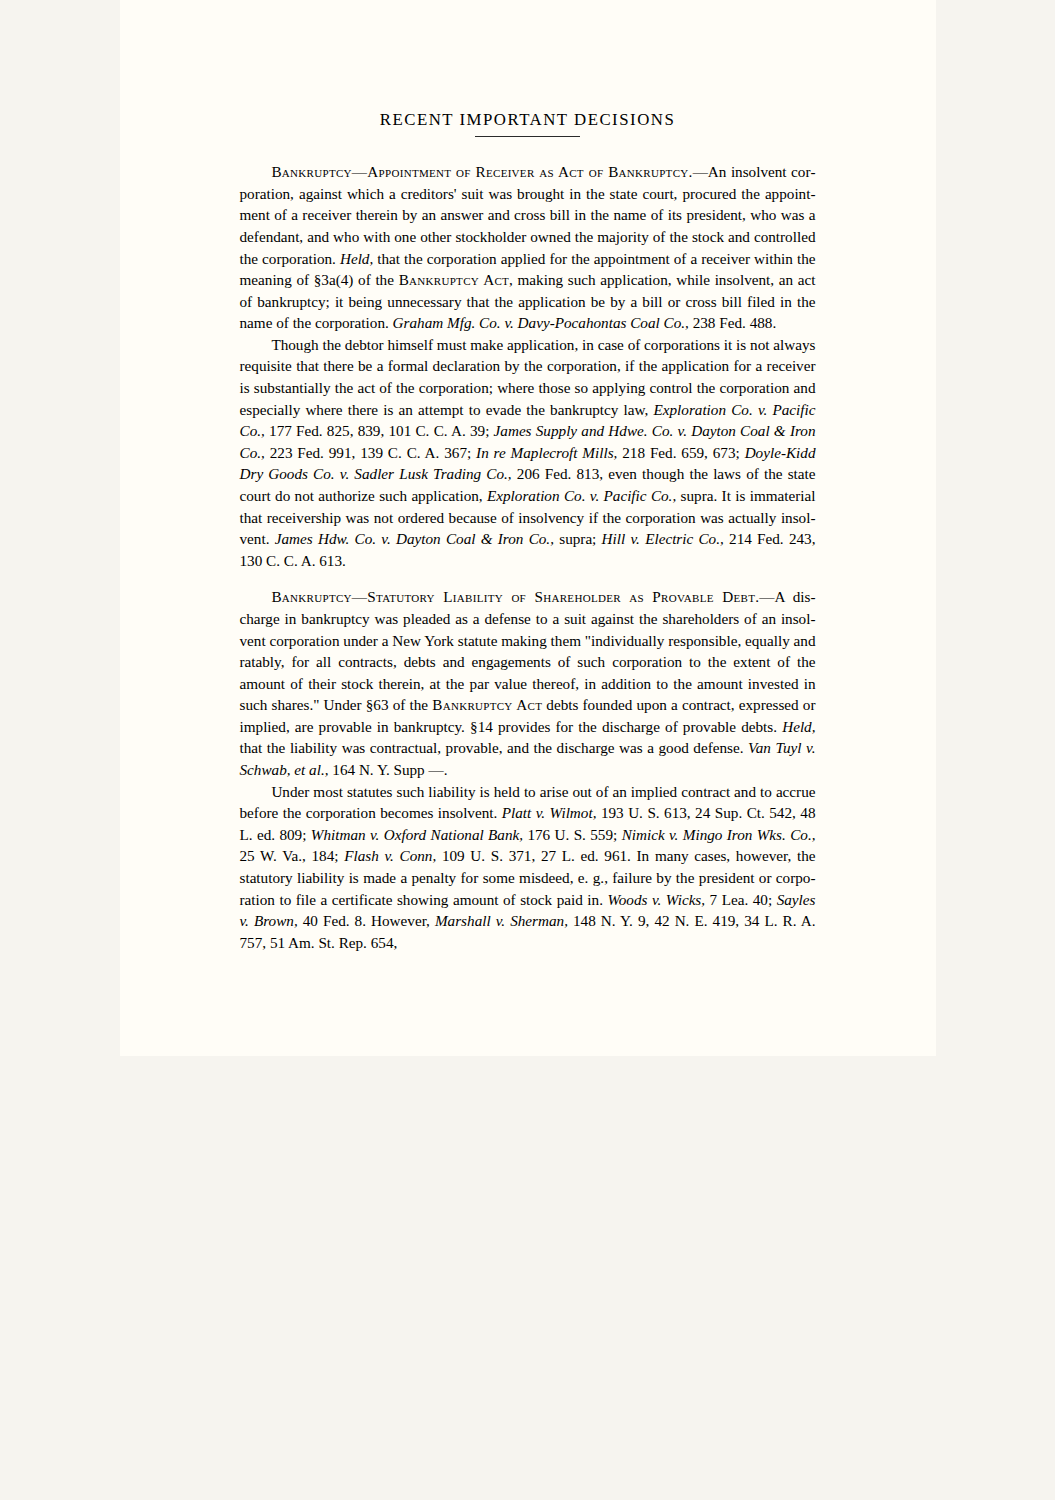RECENT IMPORTANT DECISIONS
Bankruptcy—Appointment of Receiver as Act of Bankruptcy.—An insolvent corporation, against which a creditors' suit was brought in the state court, procured the appointment of a receiver therein by an answer and cross bill in the name of its president, who was a defendant, and who with one other stockholder owned the majority of the stock and controlled the corporation. Held, that the corporation applied for the appointment of a receiver within the meaning of §3a(4) of the Bankruptcy Act, making such application, while insolvent, an act of bankruptcy; it being unnecessary that the application be by a bill or cross bill filed in the name of the corporation. Graham Mfg. Co. v. Davy-Pocahontas Coal Co., 238 Fed. 488.
Though the debtor himself must make application, in case of corporations it is not always requisite that there be a formal declaration by the corporation, if the application for a receiver is substantially the act of the corporation; where those so applying control the corporation and especially where there is an attempt to evade the bankruptcy law, Exploration Co. v. Pacific Co., 177 Fed. 825, 839, 101 C. C. A. 39; James Supply and Hdwe. Co. v. Dayton Coal & Iron Co., 223 Fed. 991, 139 C. C. A. 367; In re Maplecroft Mills, 218 Fed. 659, 673; Doyle-Kidd Dry Goods Co. v. Sadler Lusk Trading Co., 206 Fed. 813, even though the laws of the state court do not authorize such application, Exploration Co. v. Pacific Co., supra. It is immaterial that receivership was not ordered because of insolvency if the corporation was actually insolvent. James Hdw. Co. v. Dayton Coal & Iron Co., supra; Hill v. Electric Co., 214 Fed. 243, 130 C. C. A. 613.
Bankruptcy—Statutory Liability of Shareholder as Provable Debt.—A discharge in bankruptcy was pleaded as a defense to a suit against the shareholders of an insolvent corporation under a New York statute making them "individually responsible, equally and ratably, for all contracts, debts and engagements of such corporation to the extent of the amount of their stock therein, at the par value thereof, in addition to the amount invested in such shares." Under §63 of the Bankruptcy Act debts founded upon a contract, expressed or implied, are provable in bankruptcy. §14 provides for the discharge of provable debts. Held, that the liability was contractual, provable, and the discharge was a good defense. Van Tuyl v. Schwab, et al., 164 N. Y. Supp —.
Under most statutes such liability is held to arise out of an implied contract and to accrue before the corporation becomes insolvent. Platt v. Wilmot, 193 U. S. 613, 24 Sup. Ct. 542, 48 L. ed. 809; Whitman v. Oxford National Bank, 176 U. S. 559; Nimick v. Mingo Iron Wks. Co., 25 W. Va., 184; Flash v. Conn, 109 U. S. 371, 27 L. ed. 961. In many cases, however, the statutory liability is made a penalty for some misdeed, e. g., failure by the president or corporation to file a certificate showing amount of stock paid in. Woods v. Wicks, 7 Lea. 40; Sayles v. Brown, 40 Fed. 8. However, Marshall v. Sherman, 148 N. Y. 9, 42 N. E. 419, 34 L. R. A. 757, 51 Am. St. Rep. 654,